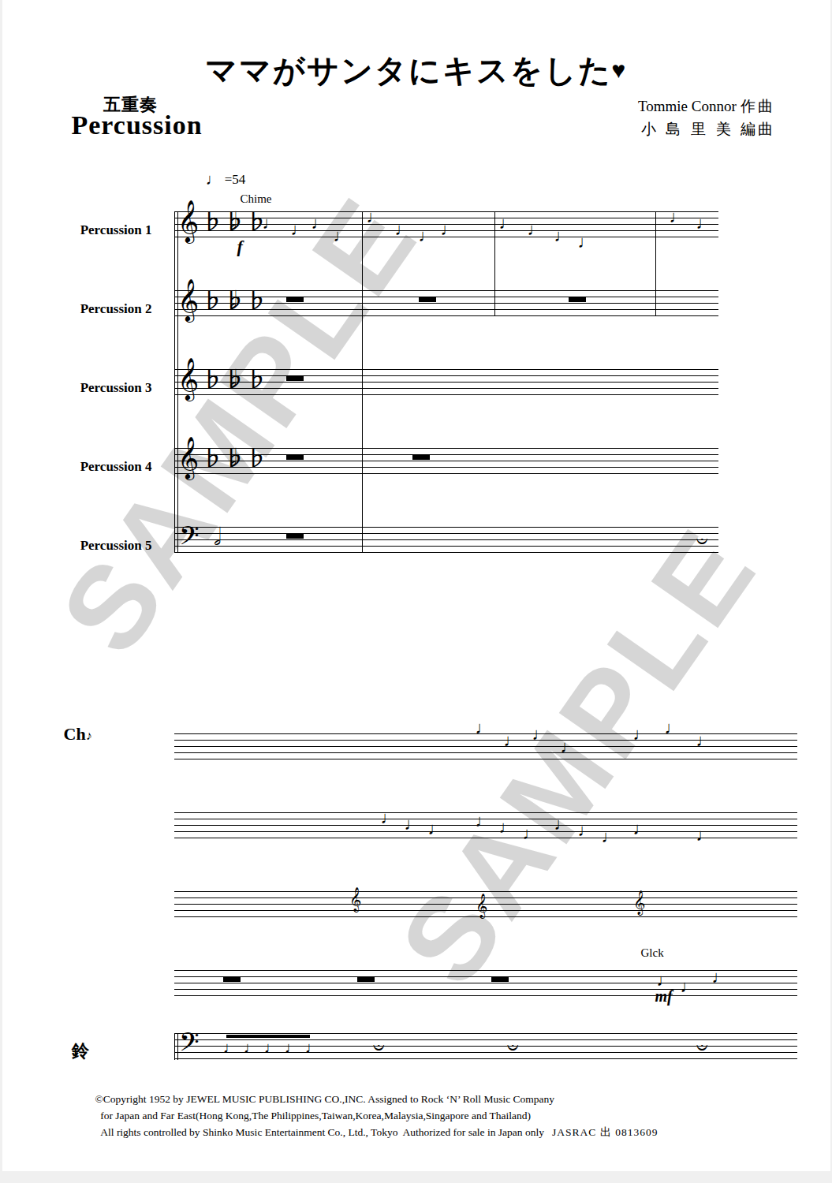ママがサンタにキスをした♥
五重奏
Percussion
Tommie Connor 作曲
小 島 里 美 編曲
♩ =54
Percussion 1
𝄞
♭♭♭
𝅗𝅥
Chime
f
♩
♩
♩
♩
♩
♩
♩
♩
♩
♩
♩
♩
♩
♩
Percussion 2
𝄞
♭♭♭
𝅗𝅥
Percussion 3
𝄞
♭♭♭
𝅗𝅥
Percussion 4
𝄞
♭♭♭
𝅗𝅥
Percussion 5
𝄢
𝅗𝅥
𝄑
Ch♪
♩
♩
♩
♩
♩
♩
♩
♩
♩
♩
♩
♩
♩
♩
♩
♩
♩
♩
𝄞
𝄞
𝄞
Glck
♩
♩
♩
mf
鈴
𝄢
♩
♩
♩
♩
♩
𝄑
𝄑
𝄑
SAMPLE SAMPLE
©Copyright 1952 by JEWEL MUSIC PUBLISHING CO.,INC. Assigned to Rock ‘N’ Roll Music Company
for Japan and Far East(Hong Kong,The Philippines,Taiwan,Korea,Malaysia,Singapore and Thailand)
All rights controlled by Shinko Music Entertainment Co., Ltd., Tokyo Authorized for sale in Japan only JASRAC 出 0813609